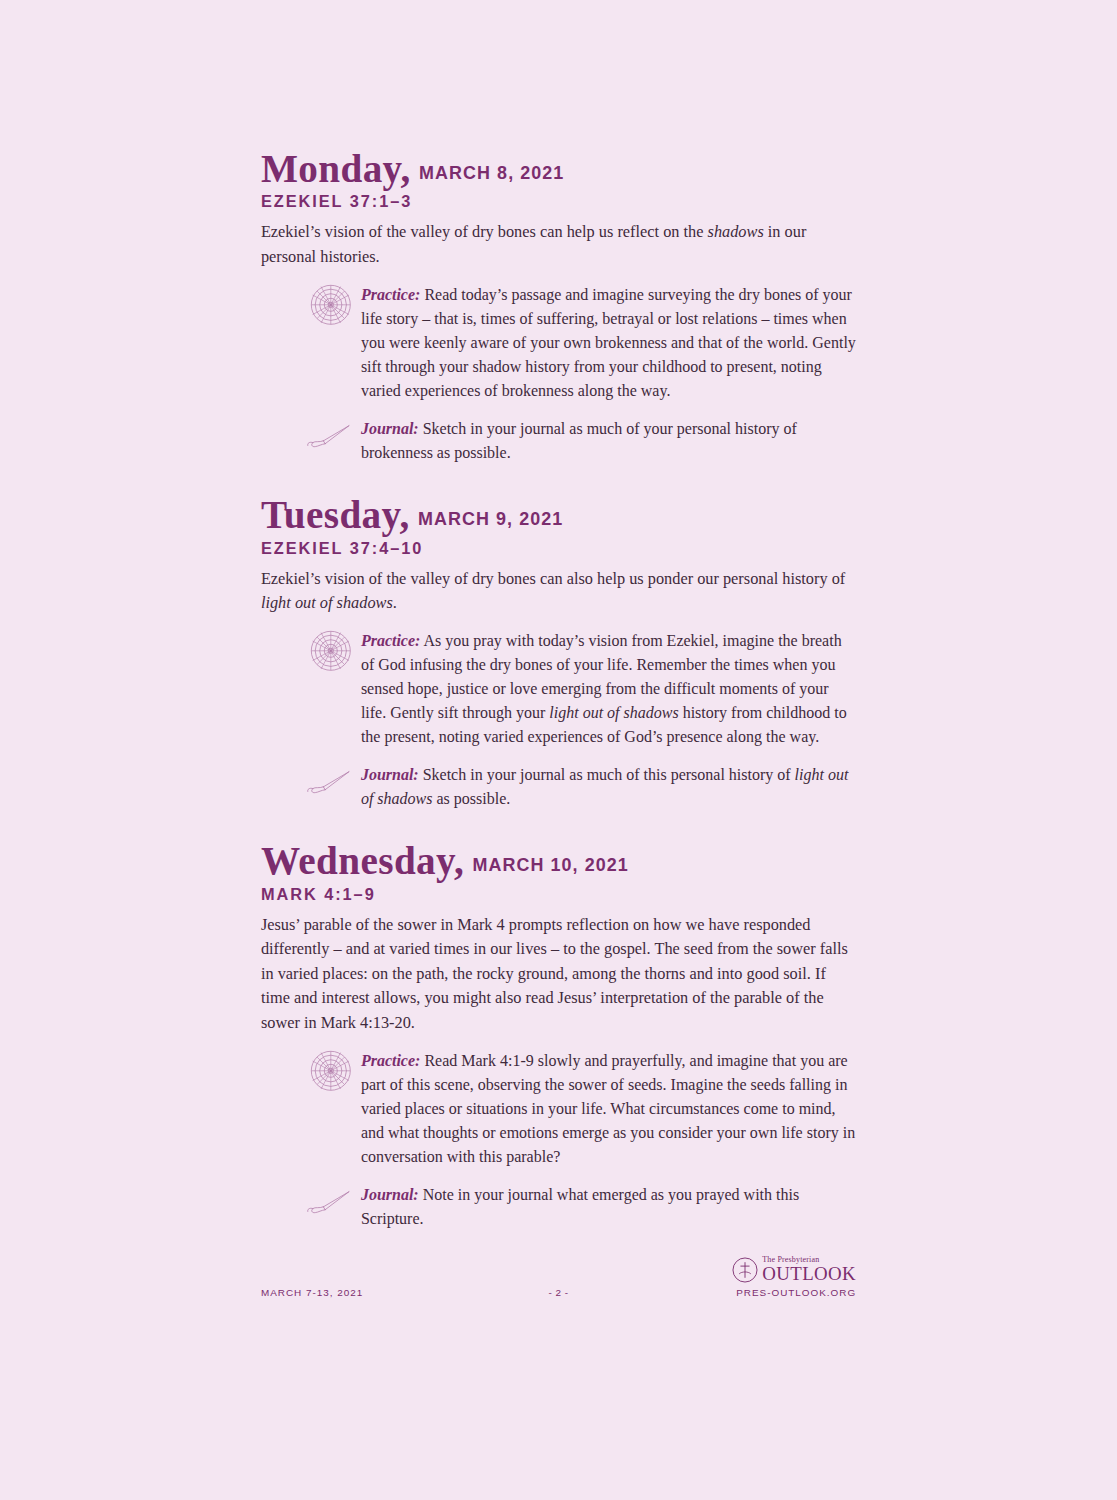Monday, March 8, 2021
Ezekiel 37:1–3
Ezekiel’s vision of the valley of dry bones can help us reflect on the shadows in our personal histories.
Practice: Read today’s passage and imagine surveying the dry bones of your life story – that is, times of suffering, betrayal or lost relations – times when you were keenly aware of your own brokenness and that of the world. Gently sift through your shadow history from your childhood to present, noting varied experiences of brokenness along the way.
Journal: Sketch in your journal as much of your personal history of brokenness as possible.
Tuesday, March 9, 2021
Ezekiel 37:4–10
Ezekiel’s vision of the valley of dry bones can also help us ponder our personal history of light out of shadows.
Practice: As you pray with today’s vision from Ezekiel, imagine the breath of God infusing the dry bones of your life. Remember the times when you sensed hope, justice or love emerging from the difficult moments of your life. Gently sift through your light out of shadows history from childhood to the present, noting varied experiences of God’s presence along the way.
Journal: Sketch in your journal as much of this personal history of light out of shadows as possible.
Wednesday, March 10, 2021
Mark 4:1–9
Jesus’ parable of the sower in Mark 4 prompts reflection on how we have responded differently – and at varied times in our lives – to the gospel. The seed from the sower falls in varied places: on the path, the rocky ground, among the thorns and into good soil. If time and interest allows, you might also read Jesus’ interpretation of the parable of the sower in Mark 4:13-20.
Practice: Read Mark 4:1-9 slowly and prayerfully, and imagine that you are part of this scene, observing the sower of seeds. Imagine the seeds falling in varied places or situations in your life. What circumstances come to mind, and what thoughts or emotions emerge as you consider your own life story in conversation with this parable?
Journal: Note in your journal what emerged as you prayed with this Scripture.
March 7-13, 2021
- 2 -
The Presbyterian Outlook
pres-outlook.org